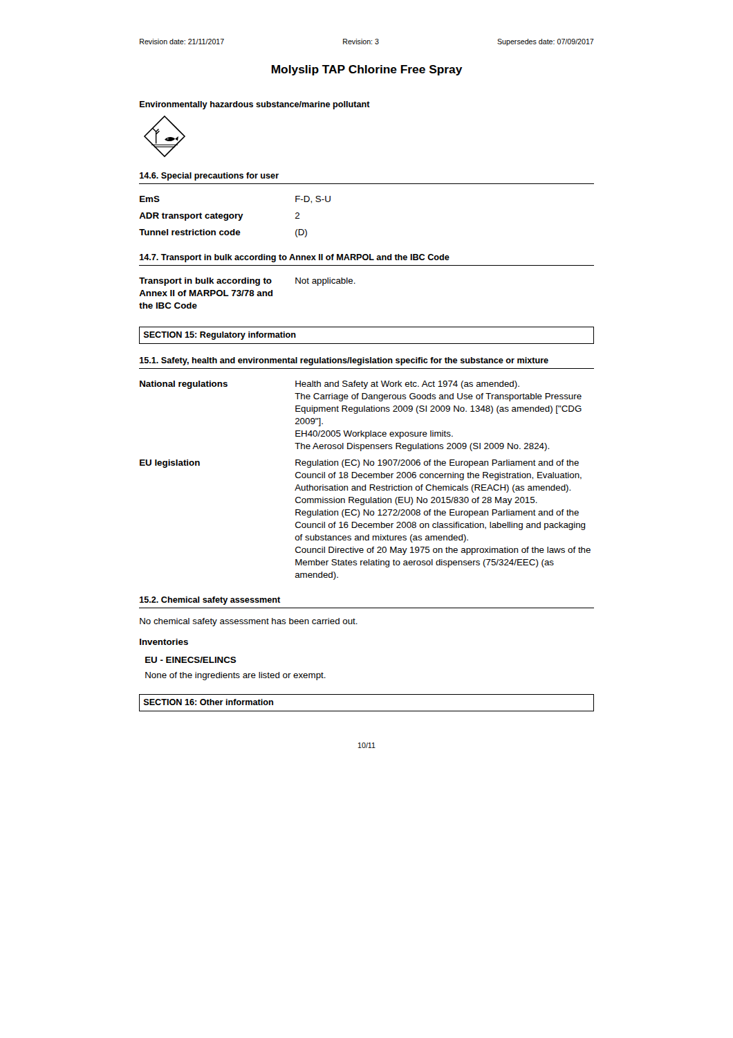Revision date: 21/11/2017
Revision: 3
Supersedes date: 07/09/2017
Molyslip TAP Chlorine Free Spray
Environmentally hazardous substance/marine pollutant
14.6. Special precautions for user
| EmS | F-D, S-U |
| ADR transport category | 2 |
| Tunnel restriction code | (D) |
14.7. Transport in bulk according to Annex II of MARPOL and the IBC Code
| Transport in bulk according to Annex II of MARPOL 73/78 and the IBC Code | Not applicable. |
SECTION 15: Regulatory information
15.1. Safety, health and environmental regulations/legislation specific for the substance or mixture
| National regulations | Health and Safety at Work etc. Act 1974 (as amended). The Carriage of Dangerous Goods and Use of Transportable Pressure Equipment Regulations 2009 (SI 2009 No. 1348) (as amended) ["CDG 2009"]. EH40/2005 Workplace exposure limits. The Aerosol Dispensers Regulations 2009 (SI 2009 No. 2824). |
| EU legislation | Regulation (EC) No 1907/2006 of the European Parliament and of the Council of 18 December 2006 concerning the Registration, Evaluation, Authorisation and Restriction of Chemicals (REACH) (as amended). Commission Regulation (EU) No 2015/830 of 28 May 2015. Regulation (EC) No 1272/2008 of the European Parliament and of the Council of 16 December 2008 on classification, labelling and packaging of substances and mixtures (as amended). Council Directive of 20 May 1975 on the approximation of the laws of the Member States relating to aerosol dispensers (75/324/EEC) (as amended). |
15.2. Chemical safety assessment
No chemical safety assessment has been carried out.
Inventories
EU - EINECS/ELINCS
None of the ingredients are listed or exempt.
SECTION 16: Other information
10/11